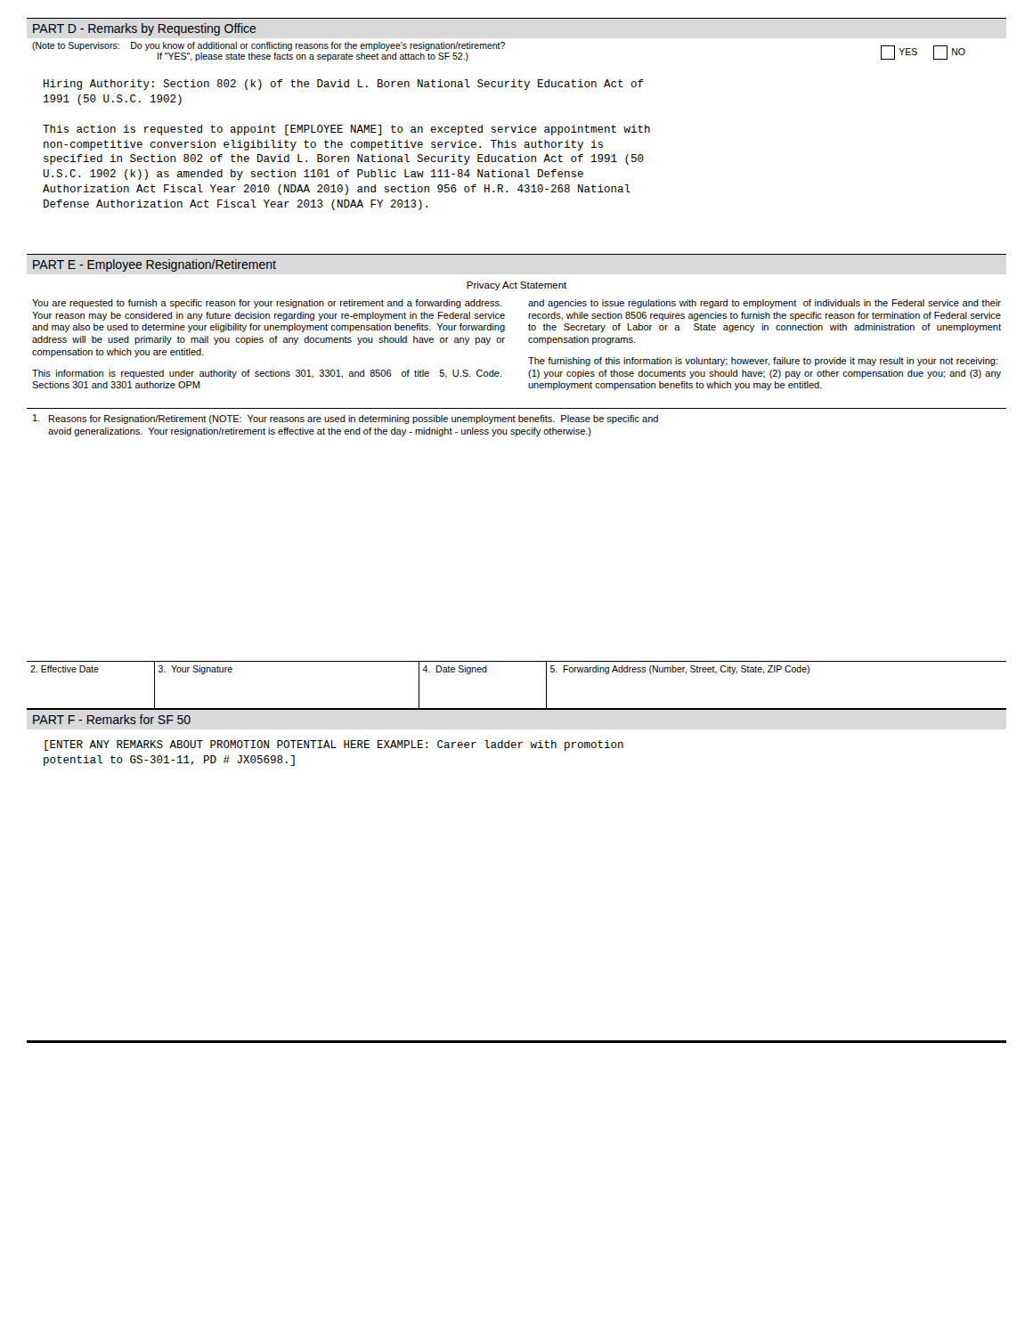PART D - Remarks by Requesting Office
(Note to Supervisors: Do you know of additional or conflicting reasons for the employee's resignation/retirement?
If "YES", please state these facts on a separate sheet and attach to SF 52.)
YES NO
Hiring Authority: Section 802 (k) of the David L. Boren National Security Education Act of 1991 (50 U.S.C. 1902) This action is requested to appoint [EMPLOYEE NAME] to an excepted service appointment with non-competitive conversion eligibility to the competitive service. This authority is specified in Section 802 of the David L. Boren National Security Education Act of 1991 (50 U.S.C. 1902 (k)) as amended by section 1101 of Public Law 111-84 National Defense Authorization Act Fiscal Year 2010 (NDAA 2010) and section 956 of H.R. 4310-268 National Defense Authorization Act Fiscal Year 2013 (NDAA FY 2013).
PART E - Employee Resignation/Retirement
Privacy Act Statement
You are requested to furnish a specific reason for your resignation or retirement and a forwarding address. Your reason may be considered in any future decision regarding your re-employment in the Federal service and may also be used to determine your eligibility for unemployment compensation benefits. Your forwarding address will be used primarily to mail you copies of any documents you should have or any pay or compensation to which you are entitled.
This information is requested under authority of sections 301, 3301, and 8506 of title 5, U.S. Code. Sections 301 and 3301 authorize OPM
and agencies to issue regulations with regard to employment of individuals in the Federal service and their records, while section 8506 requires agencies to furnish the specific reason for termination of Federal service to the Secretary of Labor or a State agency in connection with administration of unemployment compensation programs.
The furnishing of this information is voluntary; however, failure to provide it may result in your not receiving: (1) your copies of those documents you should have; (2) pay or other compensation due you; and (3) any unemployment compensation benefits to which you may be entitled.
1. Reasons for Resignation/Retirement (NOTE: Your reasons are used in determining possible unemployment benefits. Please be specific and avoid generalizations. Your resignation/retirement is effective at the end of the day - midnight - unless you specify otherwise.)
| 2. Effective Date | 3. Your Signature | 4. Date Signed | 5. Forwarding Address (Number, Street, City, State, ZIP Code) |
PART F - Remarks for SF 50
[ENTER ANY REMARKS ABOUT PROMOTION POTENTIAL HERE EXAMPLE: Career ladder with promotion potential to GS-301-11, PD # JX05698.]